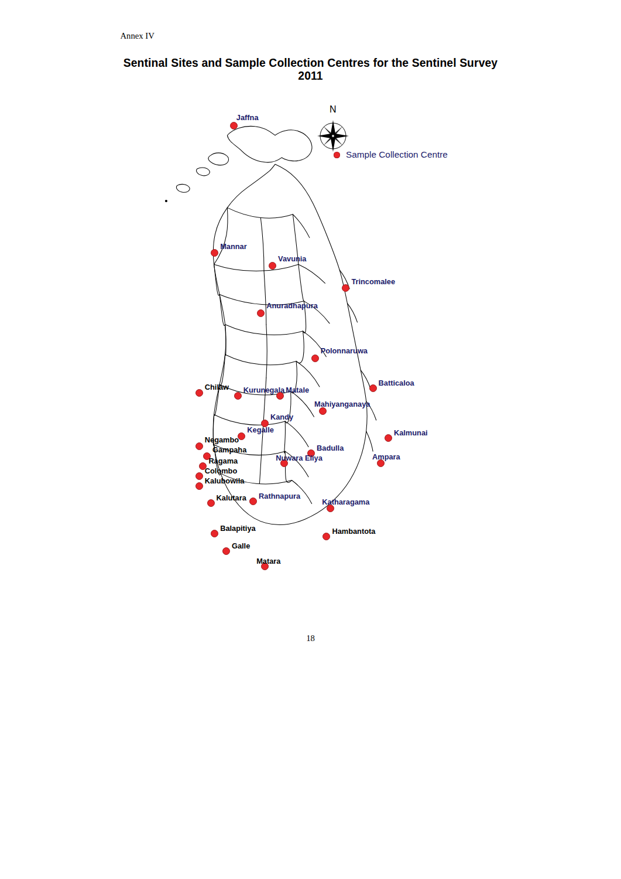Annex IV
Sentinal Sites and Sample Collection Centres for the Sentinel Survey 2011
N
Sample Collection Centre
Jaffna
Mannar
Vavunia
Trincomalee
Anuradhapura
Polonnaruwa
Batticaloa
Chilaw
Kurunegala
Matale
Mahiyanganaya
Kandy
Kegalle
Kalmunai
Negambo
Gampaha
Badulla
Ragama
Nuwara Eliya
Ampara
Colombo
Kalubowila
Kalutara
Rathnapura
Katharagama
Balapitiya
Hambantota
Galle
Matara
18